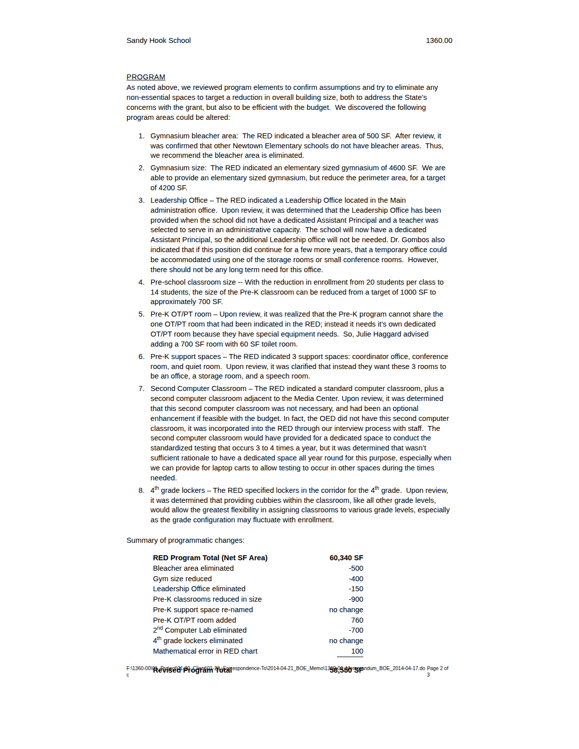Sandy Hook School 1360.00
PROGRAM
As noted above, we reviewed program elements to confirm assumptions and try to eliminate any non-essential spaces to target a reduction in overall building size, both to address the State’s concerns with the grant, but also to be efficient with the budget. We discovered the following program areas could be altered:
Gymnasium bleacher area: The RED indicated a bleacher area of 500 SF. After review, it was confirmed that other Newtown Elementary schools do not have bleacher areas. Thus, we recommend the bleacher area is eliminated.
Gymnasium size: The RED indicated an elementary sized gymnasium of 4600 SF. We are able to provide an elementary sized gymnasium, but reduce the perimeter area, for a target of 4200 SF.
Leadership Office – The RED indicated a Leadership Office located in the Main administration office. Upon review, it was determined that the Leadership Office has been provided when the school did not have a dedicated Assistant Principal and a teacher was selected to serve in an administrative capacity. The school will now have a dedicated Assistant Principal, so the additional Leadership office will not be needed. Dr. Gombos also indicated that if this position did continue for a few more years, that a temporary office could be accommodated using one of the storage rooms or small conference rooms. However, there should not be any long term need for this office.
Pre-school classroom size -- With the reduction in enrollment from 20 students per class to 14 students, the size of the Pre-K classroom can be reduced from a target of 1000 SF to approximately 700 SF.
Pre-K OT/PT room – Upon review, it was realized that the Pre-K program cannot share the one OT/PT room that had been indicated in the RED; instead it needs it’s own dedicated OT/PT room because they have special equipment needs. So, Julie Haggard advised adding a 700 SF room with 60 SF toilet room.
Pre-K support spaces – The RED indicated 3 support spaces: coordinator office, conference room, and quiet room. Upon review, it was clarified that instead they want these 3 rooms to be an office, a storage room, and a speech room.
Second Computer Classroom – The RED indicated a standard computer classroom, plus a second computer classroom adjacent to the Media Center. Upon review, it was determined that this second computer classroom was not necessary, and had been an optional enhancement if feasible with the budget. In fact, the OED did not have this second computer classroom, it was incorporated into the RED through our interview process with staff. The second computer classroom would have provided for a dedicated space to conduct the standardized testing that occurs 3 to 4 times a year, but it was determined that wasn’t sufficient rationale to have a dedicated space all year round for this purpose, especially when we can provide for laptop carts to allow testing to occur in other spaces during the times needed.
4th grade lockers – The RED specified lockers in the corridor for the 4th grade. Upon review, it was determined that providing cubbies within the classroom, like all other grade levels, would allow the greatest flexibility in assigning classrooms to various grade levels, especially as the grade configuration may fluctuate with enrollment.
Summary of programmatic changes:
| RED Program Total (Net SF Area) | 60,340 SF |
| Bleacher area eliminated | -500 |
| Gym size reduced | -400 |
| Leadership Office eliminated | -150 |
| Pre-K classrooms reduced in size | -900 |
| Pre-K support space re-named | no change |
| Pre-K OT/PT room added | 760 |
| 2 nd Computer Lab eliminated | -700 |
| 4 th grade lockers eliminated | no change |
| Mathematical error in RED chart | 100 |
| Revised Program Total | 58,550 SF |
F:\1360-00\01_Project\01-20_Client\01-23_Correspondence-To\2014-04-21_BOE_Memo\1360-00_Memorandum_BOE_2014-04-17.doc Page 2 of 3